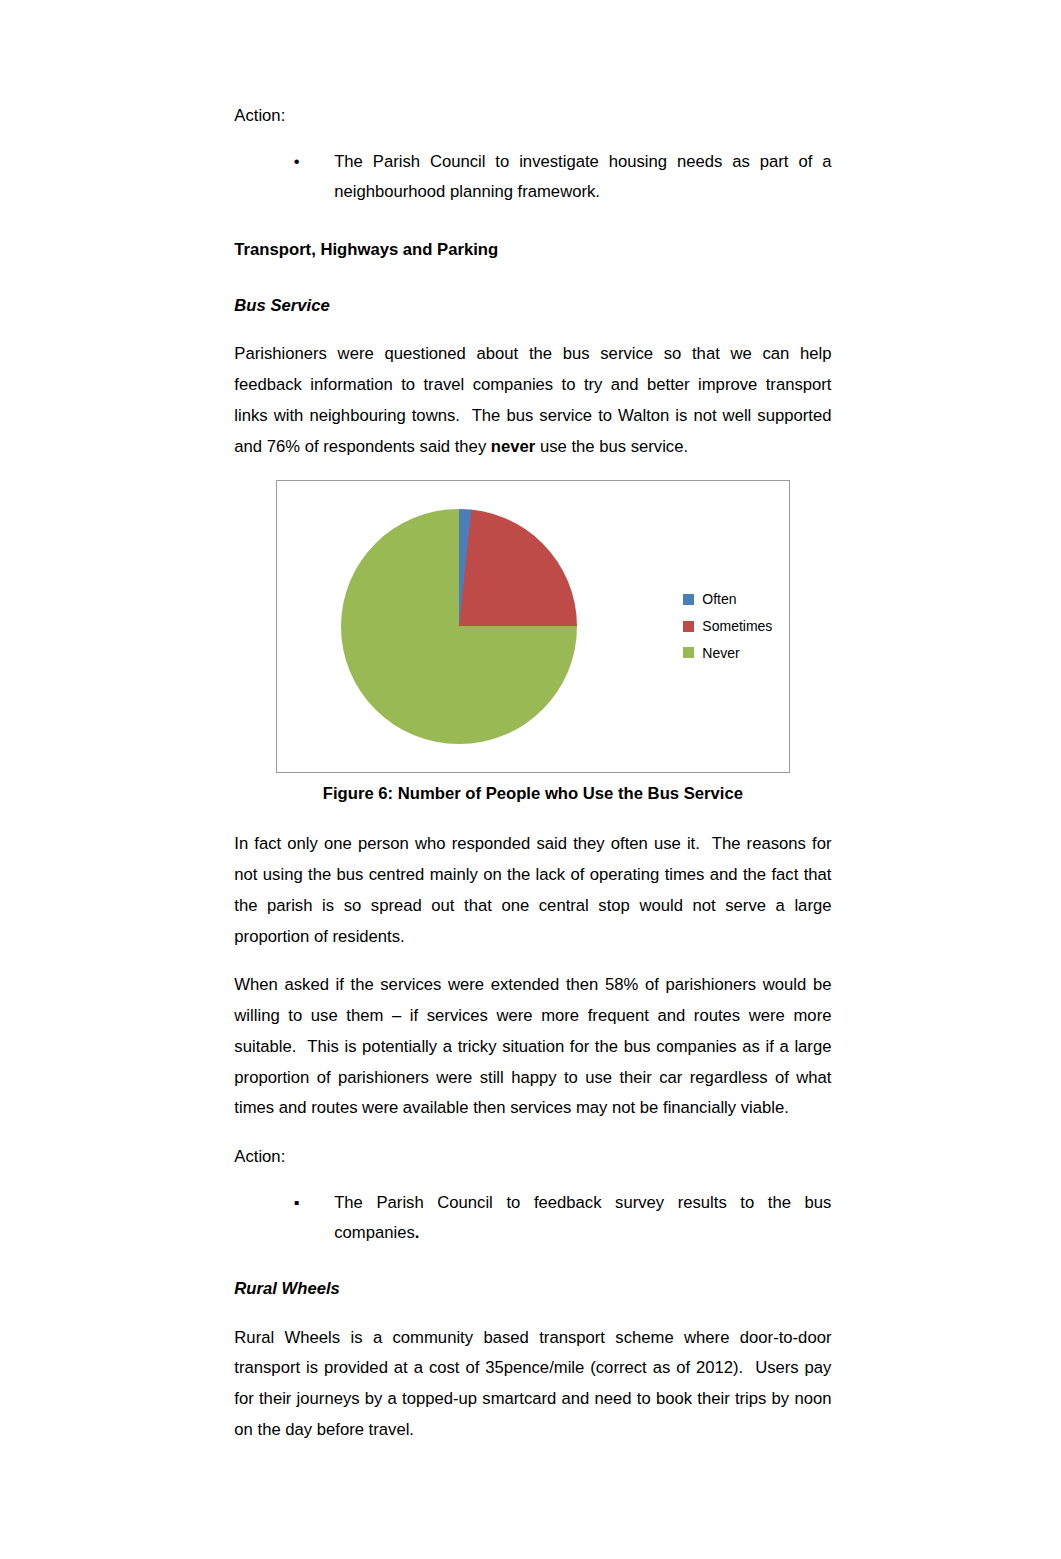Action:
The Parish Council to investigate housing needs as part of a neighbourhood planning framework.
Transport, Highways and Parking
Bus Service
Parishioners were questioned about the bus service so that we can help feedback information to travel companies to try and better improve transport links with neighbouring towns. The bus service to Walton is not well supported and 76% of respondents said they never use the bus service.
Often
Sometimes
Never
Figure 6: Number of People who Use the Bus Service
In fact only one person who responded said they often use it. The reasons for not using the bus centred mainly on the lack of operating times and the fact that the parish is so spread out that one central stop would not serve a large proportion of residents.
When asked if the services were extended then 58% of parishioners would be willing to use them – if services were more frequent and routes were more suitable. This is potentially a tricky situation for the bus companies as if a large proportion of parishioners were still happy to use their car regardless of what times and routes were available then services may not be financially viable.
Action:
The Parish Council to feedback survey results to the bus companies.
Rural Wheels
Rural Wheels is a community based transport scheme where door-to-door transport is provided at a cost of 35pence/mile (correct as of 2012). Users pay for their journeys by a topped-up smartcard and need to book their trips by noon on the day before travel.